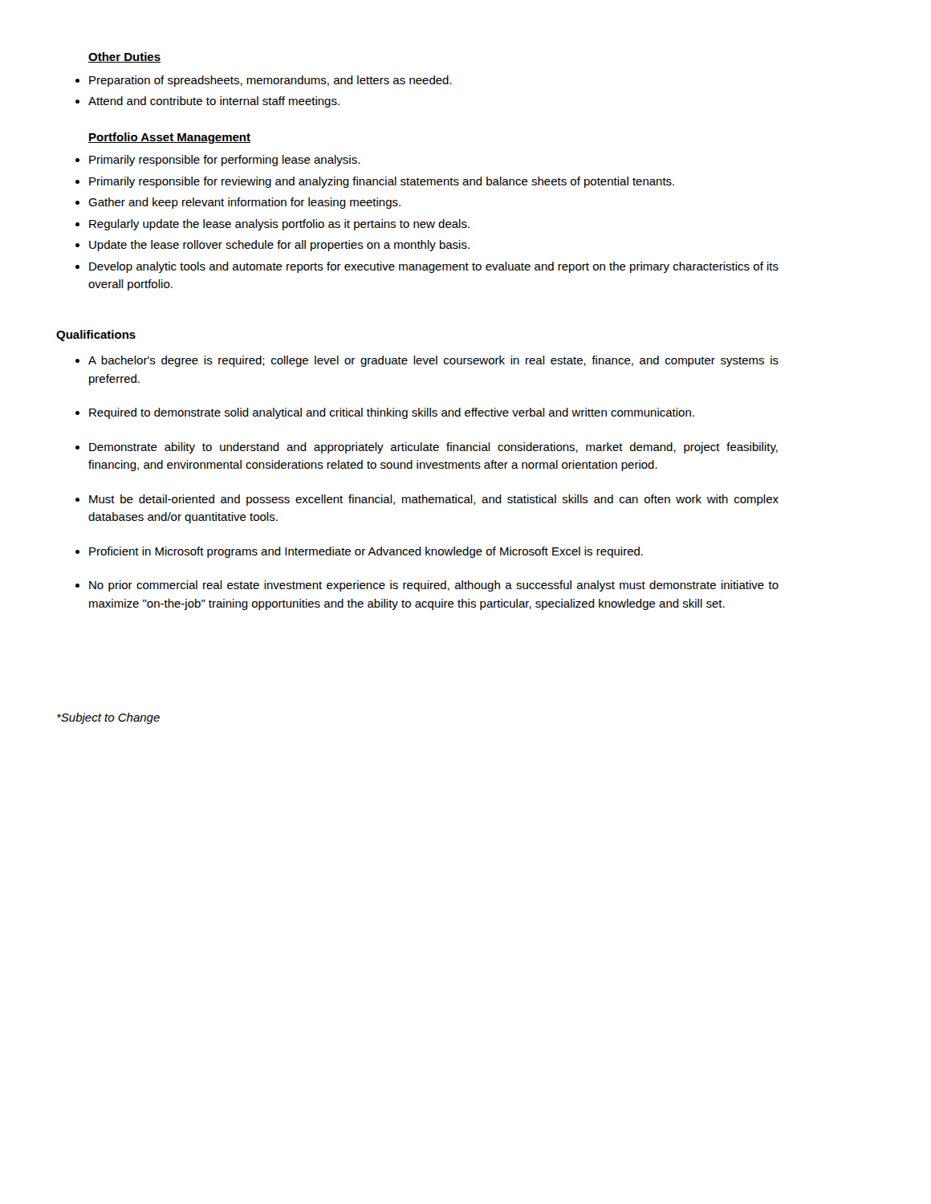Other Duties
Preparation of spreadsheets, memorandums, and letters as needed.
Attend and contribute to internal staff meetings.
Portfolio Asset Management
Primarily responsible for performing lease analysis.
Primarily responsible for reviewing and analyzing financial statements and balance sheets of potential tenants.
Gather and keep relevant information for leasing meetings.
Regularly update the lease analysis portfolio as it pertains to new deals.
Update the lease rollover schedule for all properties on a monthly basis.
Develop analytic tools and automate reports for executive management to evaluate and report on the primary characteristics of its overall portfolio.
Qualifications
A bachelor's degree is required; college level or graduate level coursework in real estate, finance, and computer systems is preferred.
Required to demonstrate solid analytical and critical thinking skills and effective verbal and written communication.
Demonstrate ability to understand and appropriately articulate financial considerations, market demand, project feasibility, financing, and environmental considerations related to sound investments after a normal orientation period.
Must be detail-oriented and possess excellent financial, mathematical, and statistical skills and can often work with complex databases and/or quantitative tools.
Proficient in Microsoft programs and Intermediate or Advanced knowledge of Microsoft Excel is required.
No prior commercial real estate investment experience is required, although a successful analyst must demonstrate initiative to maximize "on-the-job" training opportunities and the ability to acquire this particular, specialized knowledge and skill set.
*Subject to Change